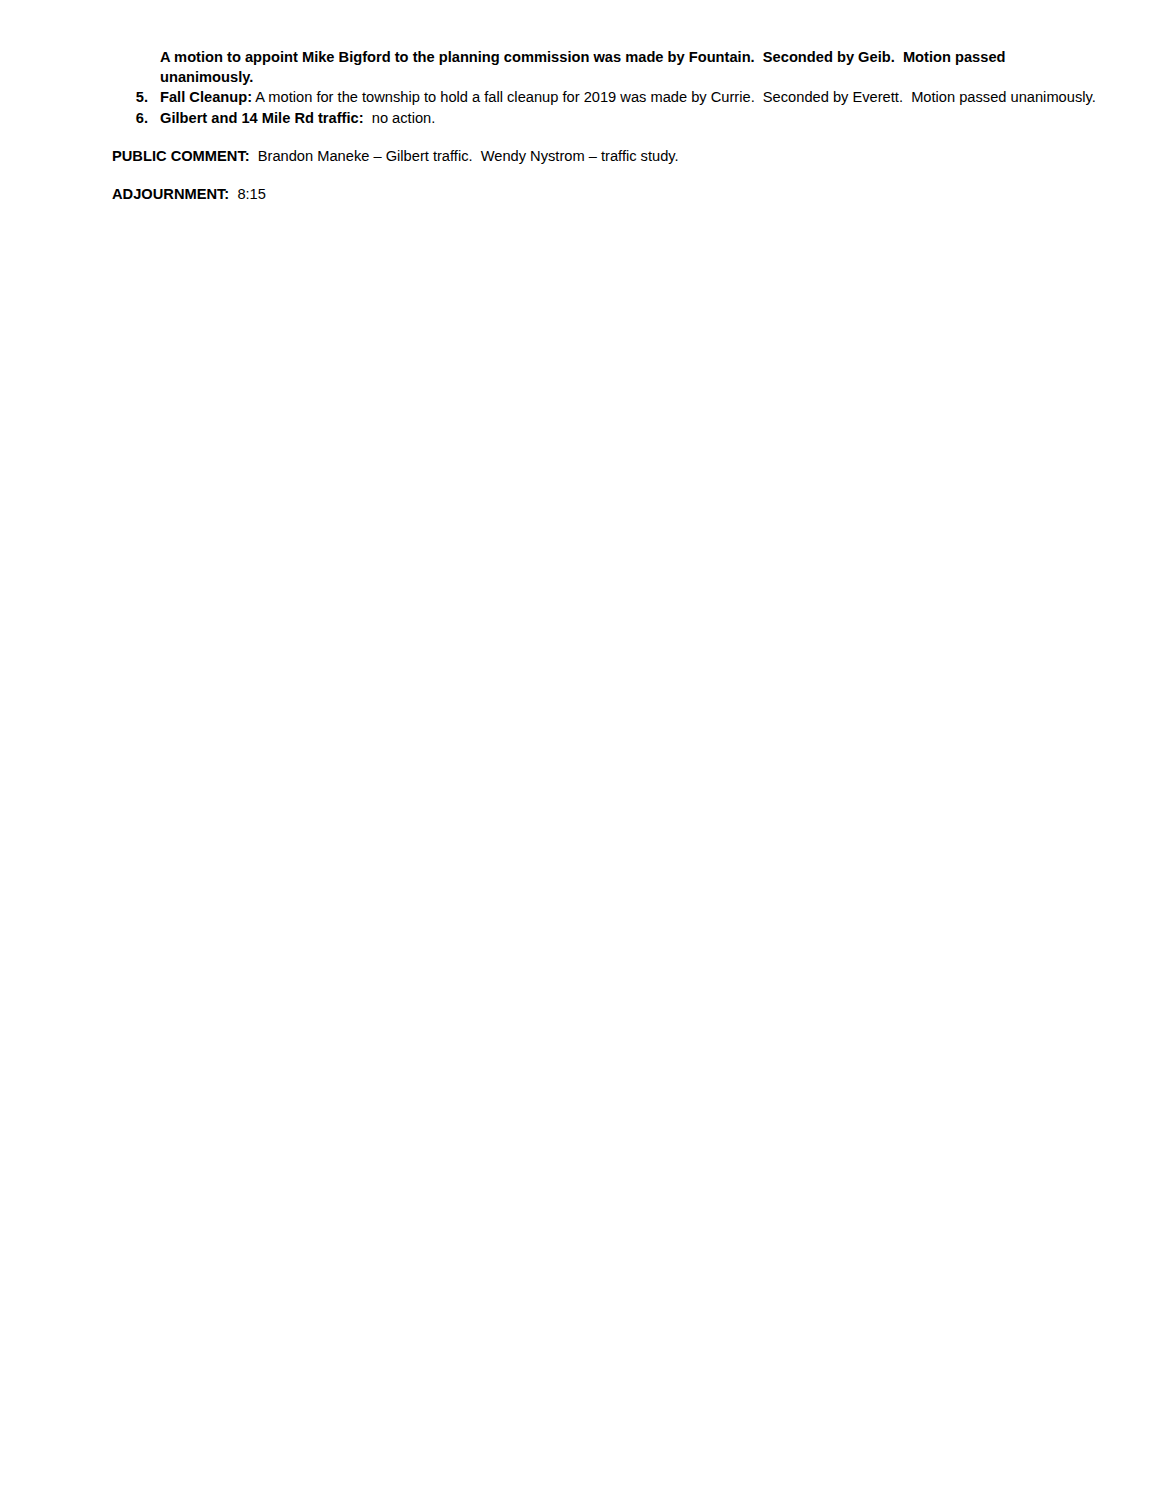A motion to appoint Mike Bigford to the planning commission was made by Fountain. Seconded by Geib. Motion passed unanimously.
5. Fall Cleanup: A motion for the township to hold a fall cleanup for 2019 was made by Currie. Seconded by Everett. Motion passed unanimously.
6. Gilbert and 14 Mile Rd traffic: no action.
PUBLIC COMMENT: Brandon Maneke – Gilbert traffic. Wendy Nystrom – traffic study.
ADJOURNMENT: 8:15